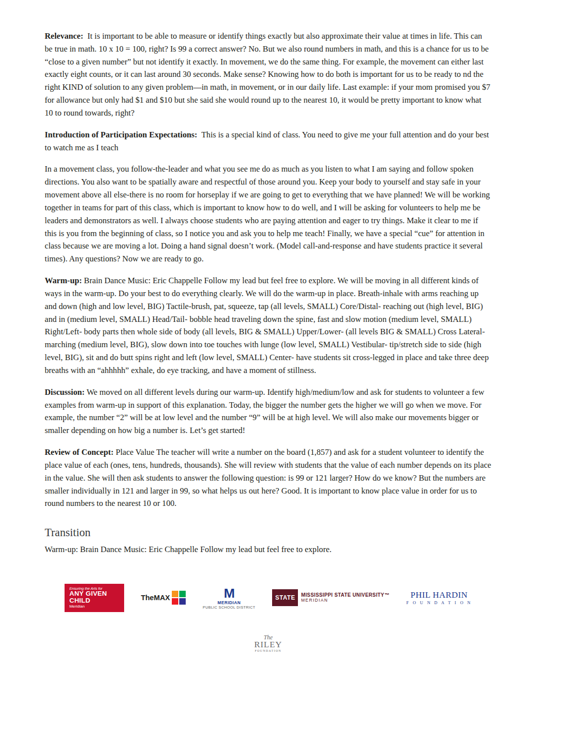Relevance: It is important to be able to measure or identify things exactly but also approximate their value at times in life. This can be true in math. 10 x 10 = 100, right? Is 99 a correct answer? No. But we also round numbers in math, and this is a chance for us to be “close to a given number” but not identify it exactly. In movement, we do the same thing. For example, the movement can either last exactly eight counts, or it can last around 30 seconds. Make sense? Knowing how to do both is important for us to be ready to nd the right KIND of solution to any given problem—in math, in movement, or in our daily life. Last example: if your mom promised you $7 for allowance but only had $1 and $10 but she said she would round up to the nearest 10, it would be pretty important to know what 10 to round towards, right?
Introduction of Participation Expectations: This is a special kind of class. You need to give me your full attention and do your best to watch me as I teach
In a movement class, you follow-the-leader and what you see me do as much as you listen to what I am saying and follow spoken directions. You also want to be spatially aware and respectful of those around you. Keep your body to yourself and stay safe in your movement above all else-there is no room for horseplay if we are going to get to everything that we have planned! We will be working together in teams for part of this class, which is important to know how to do well, and I will be asking for volunteers to help me be leaders and demonstrators as well. I always choose students who are paying attention and eager to try things. Make it clear to me if this is you from the beginning of class, so I notice you and ask you to help me teach! Finally, we have a special “cue” for attention in class because we are moving a lot. Doing a hand signal doesn’t work. (Model call-and-response and have students practice it several times). Any questions? Now we are ready to go.
Warm-up: Brain Dance Music: Eric Chappelle Follow my lead but feel free to explore. We will be moving in all different kinds of ways in the warm-up. Do your best to do everything clearly. We will do the warm-up in place. Breath-inhale with arms reaching up and down (high and low level, BIG) Tactile-brush, pat, squeeze, tap (all levels, SMALL) Core/Distal- reaching out (high level, BIG) and in (medium level, SMALL) Head/Tail- bobble head traveling down the spine, fast and slow motion (medium level, SMALL) Right/Left- body parts then whole side of body (all levels, BIG & SMALL) Upper/Lower- (all levels BIG & SMALL) Cross Lateral- marching (medium level, BIG), slow down into toe touches with lunge (low level, SMALL) Vestibular- tip/stretch side to side (high level, BIG), sit and do butt spins right and left (low level, SMALL) Center- have students sit cross-legged in place and take three deep breaths with an “ahhhhh” exhale, do eye tracking, and have a moment of stillness.
Discussion: We moved on all different levels during our warm-up. Identify high/medium/low and ask for students to volunteer a few examples from warm-up in support of this explanation. Today, the bigger the number gets the higher we will go when we move. For example, the number “2” will be at low level and the number “9” will be at high level. We will also make our movements bigger or smaller depending on how big a number is. Let’s get started!
Review of Concept: Place Value The teacher will write a number on the board (1,857) and ask for a student volunteer to identify the place value of each (ones, tens, hundreds, thousands). She will review with students that the value of each number depends on its place in the value. She will then ask students to answer the following question: is 99 or 121 larger? How do we know? But the numbers are smaller individually in 121 and larger in 99, so what helps us out here? Good. It is important to know place value in order for us to round numbers to the nearest 10 or 100.
Transition
Warm-up: Brain Dance Music: Eric Chappelle Follow my lead but feel free to explore.
Ensuring the Arts for ANY GIVEN CHILD Meridian
TheMAX
M
MERIDIAN
PUBLIC SCHOOL DISTRICT
STATE
MISSISSIPPI STATE UNIVERSITY™
MERIDIAN
PHIL HARDIN
F O U N D A T I O N
The
RILEY
FOUNDATION